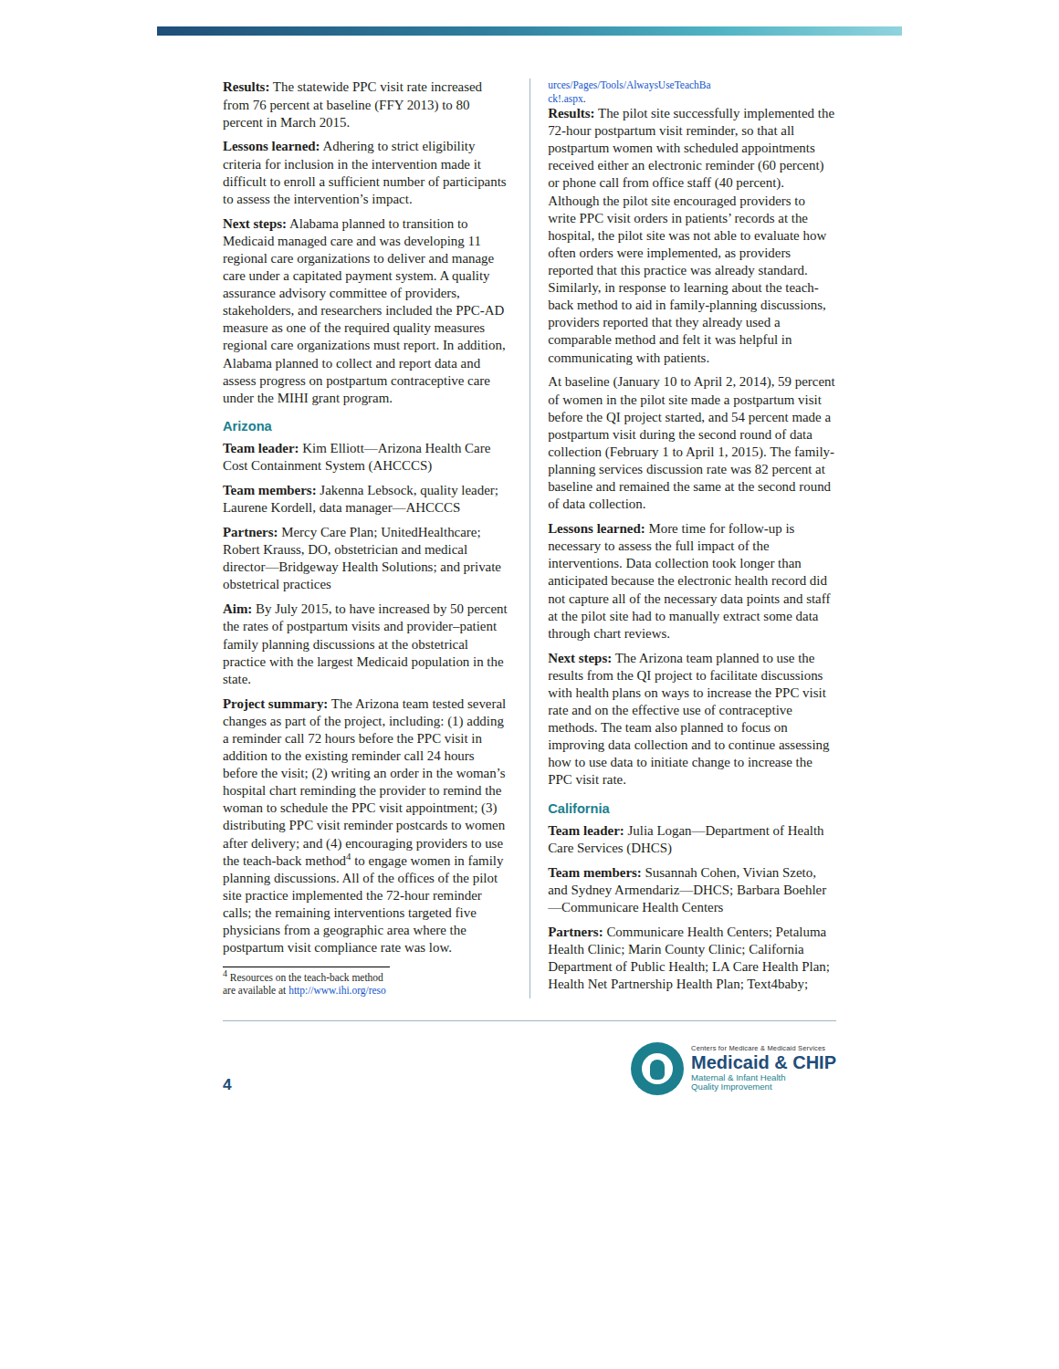Results: The statewide PPC visit rate increased from 76 percent at baseline (FFY 2013) to 80 percent in March 2015.
Lessons learned: Adhering to strict eligibility criteria for inclusion in the intervention made it difficult to enroll a sufficient number of participants to assess the intervention’s impact.
Next steps: Alabama planned to transition to Medicaid managed care and was developing 11 regional care organizations to deliver and manage care under a capitated payment system. A quality assurance advisory committee of providers, stakeholders, and researchers included the PPC-AD measure as one of the required quality measures regional care organizations must report. In addition, Alabama planned to collect and report data and assess progress on postpartum contraceptive care under the MIHI grant program.
Arizona
Team leader: Kim Elliott—Arizona Health Care Cost Containment System (AHCCCS)
Team members: Jakenna Lebsock, quality leader; Laurene Kordell, data manager—AHCCCS
Partners: Mercy Care Plan; UnitedHealthcare; Robert Krauss, DO, obstetrician and medical director—Bridgeway Health Solutions; and private obstetrical practices
Aim: By July 2015, to have increased by 50 percent the rates of postpartum visits and provider–patient family planning discussions at the obstetrical practice with the largest Medicaid population in the state.
Project summary: The Arizona team tested several changes as part of the project, including: (1) adding a reminder call 72 hours before the PPC visit in addition to the existing reminder call 24 hours before the visit; (2) writing an order in the woman’s hospital chart reminding the provider to remind the woman to schedule the PPC visit appointment; (3) distributing PPC visit reminder postcards to women after delivery; and (4) encouraging providers to use the teach-back method4 to engage women in family planning discussions. All of the offices of the pilot site practice implemented the 72-hour reminder calls; the remaining interventions targeted five physicians from a geographic area where the postpartum visit compliance rate was low.
4 Resources on the teach-back method are available at http://www.ihi.org/resources/Pages/Tools/AlwaysUseTeachBack!.aspx.
Results: The pilot site successfully implemented the 72-hour postpartum visit reminder, so that all postpartum women with scheduled appointments received either an electronic reminder (60 percent) or phone call from office staff (40 percent). Although the pilot site encouraged providers to write PPC visit orders in patients’ records at the hospital, the pilot site was not able to evaluate how often orders were implemented, as providers reported that this practice was already standard. Similarly, in response to learning about the teach-back method to aid in family-planning discussions, providers reported that they already used a comparable method and felt it was helpful in communicating with patients.
At baseline (January 10 to April 2, 2014), 59 percent of women in the pilot site made a postpartum visit before the QI project started, and 54 percent made a postpartum visit during the second round of data collection (February 1 to April 1, 2015). The family-planning services discussion rate was 82 percent at baseline and remained the same at the second round of data collection.
Lessons learned: More time for follow-up is necessary to assess the full impact of the interventions. Data collection took longer than anticipated because the electronic health record did not capture all of the necessary data points and staff at the pilot site had to manually extract some data through chart reviews.
Next steps: The Arizona team planned to use the results from the QI project to facilitate discussions with health plans on ways to increase the PPC visit rate and on the effective use of contraceptive methods. The team also planned to focus on improving data collection and to continue assessing how to use data to initiate change to increase the PPC visit rate.
California
Team leader: Julia Logan—Department of Health Care Services (DHCS)
Team members: Susannah Cohen, Vivian Szeto, and Sydney Armendariz—DHCS; Barbara Boehler—Communicare Health Centers
Partners: Communicare Health Centers; Petaluma Health Clinic; Marin County Clinic; California Department of Public Health; LA Care Health Plan; Health Net Partnership Health Plan; Text4baby;
4
Centers for Medicare & Medicaid Services Medicaid & CHIP Maternal & Infant Health
Quality Improvement